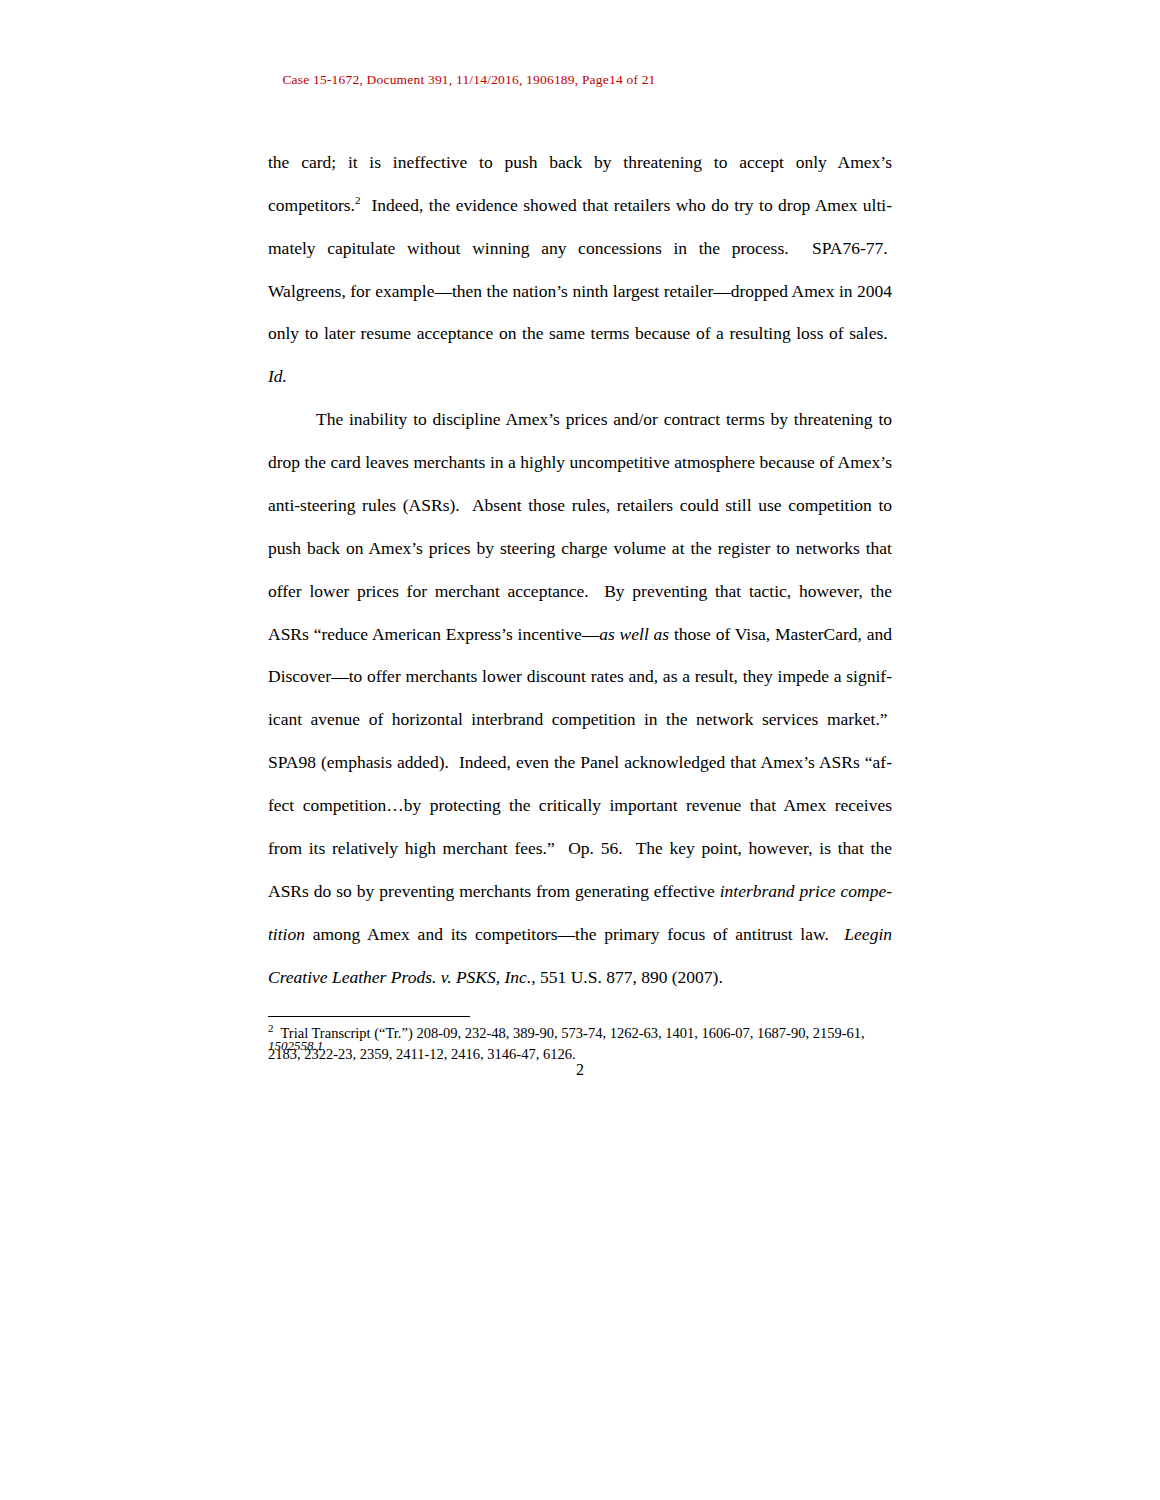Case 15-1672, Document 391, 11/14/2016, 1906189, Page14 of 21
the card; it is ineffective to push back by threatening to accept only Amex’s competitors.2 Indeed, the evidence showed that retailers who do try to drop Amex ultimately capitulate without winning any concessions in the process. SPA76-77. Walgreens, for example—then the nation’s ninth largest retailer—dropped Amex in 2004 only to later resume acceptance on the same terms because of a resulting loss of sales. Id.
The inability to discipline Amex’s prices and/or contract terms by threatening to drop the card leaves merchants in a highly uncompetitive atmosphere because of Amex’s anti-steering rules (ASRs). Absent those rules, retailers could still use competition to push back on Amex’s prices by steering charge volume at the register to networks that offer lower prices for merchant acceptance. By preventing that tactic, however, the ASRs “reduce American Express’s incentive—as well as those of Visa, MasterCard, and Discover—to offer merchants lower discount rates and, as a result, they impede a significant avenue of horizontal interbrand competition in the network services market.” SPA98 (emphasis added). Indeed, even the Panel acknowledged that Amex’s ASRs “affect competition…by protecting the critically important revenue that Amex receives from its relatively high merchant fees.” Op. 56. The key point, however, is that the ASRs do so by preventing merchants from generating effective interbrand price competition among Amex and its competitors—the primary focus of antitrust law. Leegin Creative Leather Prods. v. PSKS, Inc., 551 U.S. 877, 890 (2007).
2 Trial Transcript (“Tr.”) 208-09, 232-48, 389-90, 573-74, 1262-63, 1401, 1606-07, 1687-90, 2159-61, 2183, 2322-23, 2359, 2411-12, 2416, 3146-47, 6126.
1502558.1
2